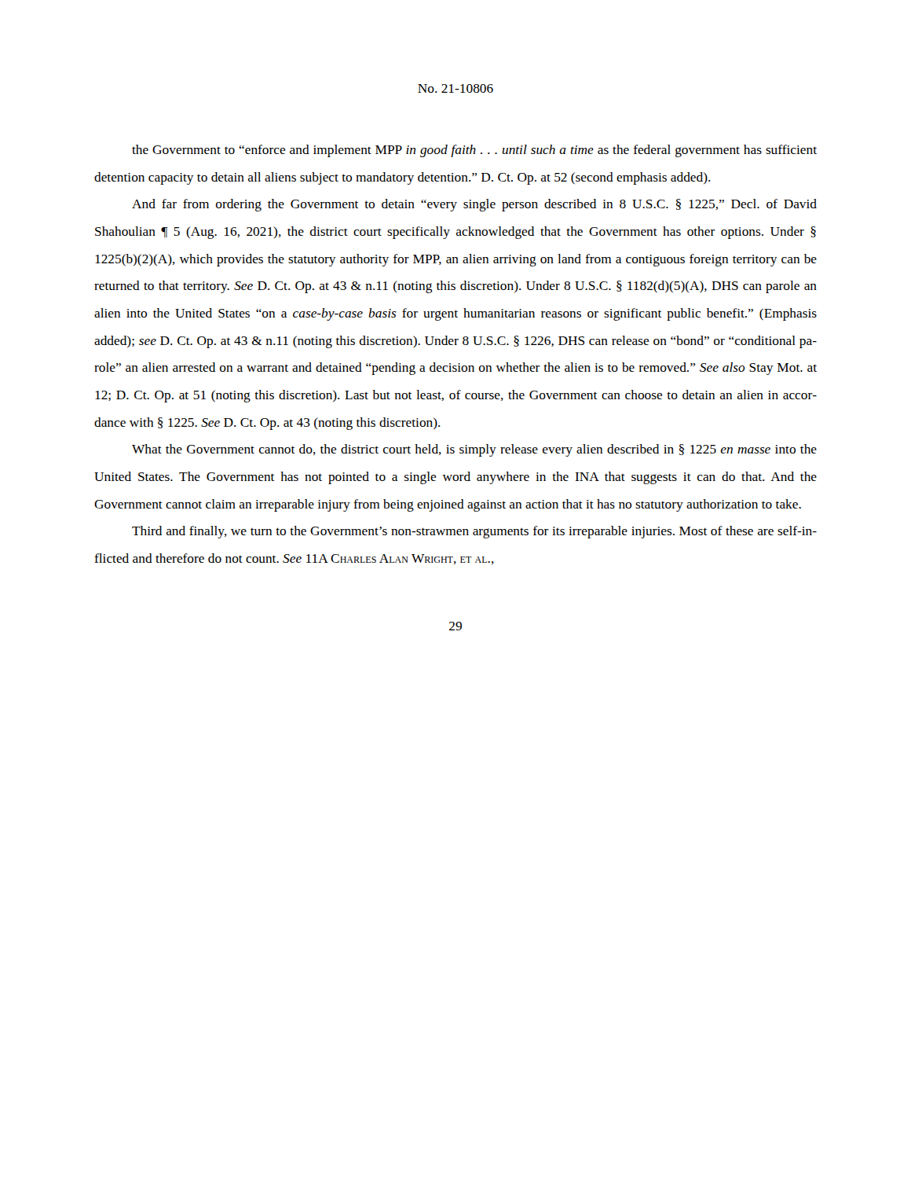No. 21-10806
the Government to “enforce and implement MPP in good faith . . . until such a time as the federal government has sufficient detention capacity to detain all aliens subject to mandatory detention.” D. Ct. Op. at 52 (second emphasis added).
And far from ordering the Government to detain “every single person described in 8 U.S.C. § 1225,” Decl. of David Shahoulian ¶ 5 (Aug. 16, 2021), the district court specifically acknowledged that the Government has other options. Under § 1225(b)(2)(A), which provides the statutory authority for MPP, an alien arriving on land from a contiguous foreign territory can be returned to that territory. See D. Ct. Op. at 43 & n.11 (noting this discretion). Under 8 U.S.C. § 1182(d)(5)(A), DHS can parole an alien into the United States “on a case-by-case basis for urgent humanitarian reasons or significant public benefit.” (Emphasis added); see D. Ct. Op. at 43 & n.11 (noting this discretion). Under 8 U.S.C. § 1226, DHS can release on “bond” or “conditional parole” an alien arrested on a warrant and detained “pending a decision on whether the alien is to be removed.” See also Stay Mot. at 12; D. Ct. Op. at 51 (noting this discretion). Last but not least, of course, the Government can choose to detain an alien in accordance with § 1225. See D. Ct. Op. at 43 (noting this discretion).
What the Government cannot do, the district court held, is simply release every alien described in § 1225 en masse into the United States. The Government has not pointed to a single word anywhere in the INA that suggests it can do that. And the Government cannot claim an irreparable injury from being enjoined against an action that it has no statutory authorization to take.
Third and finally, we turn to the Government’s non-strawmen arguments for its irreparable injuries. Most of these are self-inflicted and therefore do not count. See 11A Charles Alan Wright, et al.,
29